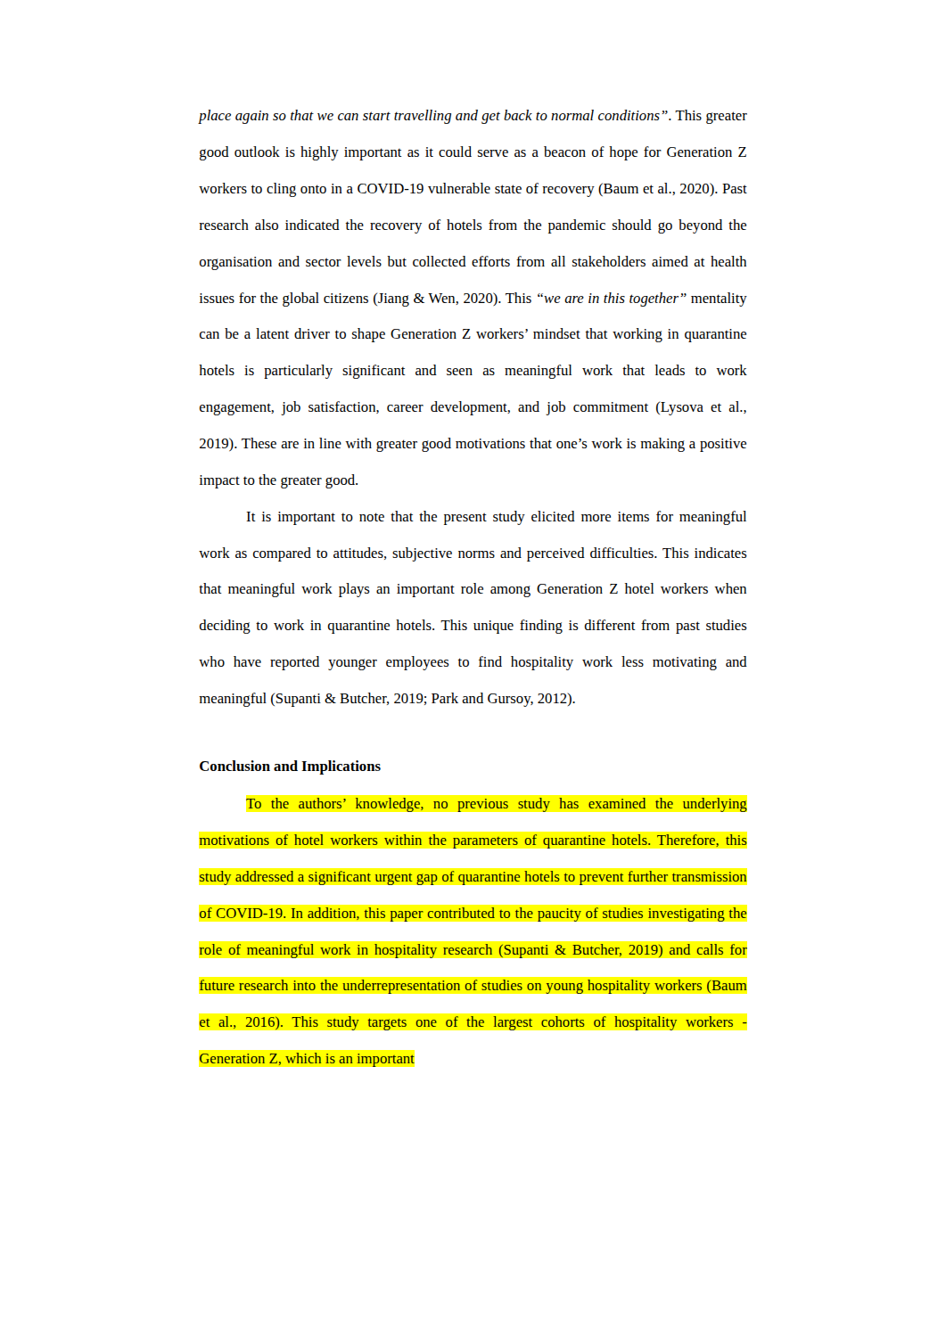place again so that we can start travelling and get back to normal conditions”. This greater good outlook is highly important as it could serve as a beacon of hope for Generation Z workers to cling onto in a COVID-19 vulnerable state of recovery (Baum et al., 2020). Past research also indicated the recovery of hotels from the pandemic should go beyond the organisation and sector levels but collected efforts from all stakeholders aimed at health issues for the global citizens (Jiang & Wen, 2020). This “we are in this together” mentality can be a latent driver to shape Generation Z workers’ mindset that working in quarantine hotels is particularly significant and seen as meaningful work that leads to work engagement, job satisfaction, career development, and job commitment (Lysova et al., 2019). These are in line with greater good motivations that one’s work is making a positive impact to the greater good.
It is important to note that the present study elicited more items for meaningful work as compared to attitudes, subjective norms and perceived difficulties. This indicates that meaningful work plays an important role among Generation Z hotel workers when deciding to work in quarantine hotels. This unique finding is different from past studies who have reported younger employees to find hospitality work less motivating and meaningful (Supanti & Butcher, 2019; Park and Gursoy, 2012).
Conclusion and Implications
To the authors’ knowledge, no previous study has examined the underlying motivations of hotel workers within the parameters of quarantine hotels. Therefore, this study addressed a significant urgent gap of quarantine hotels to prevent further transmission of COVID-19. In addition, this paper contributed to the paucity of studies investigating the role of meaningful work in hospitality research (Supanti & Butcher, 2019) and calls for future research into the underrepresentation of studies on young hospitality workers (Baum et al., 2016). This study targets one of the largest cohorts of hospitality workers - Generation Z, which is an important